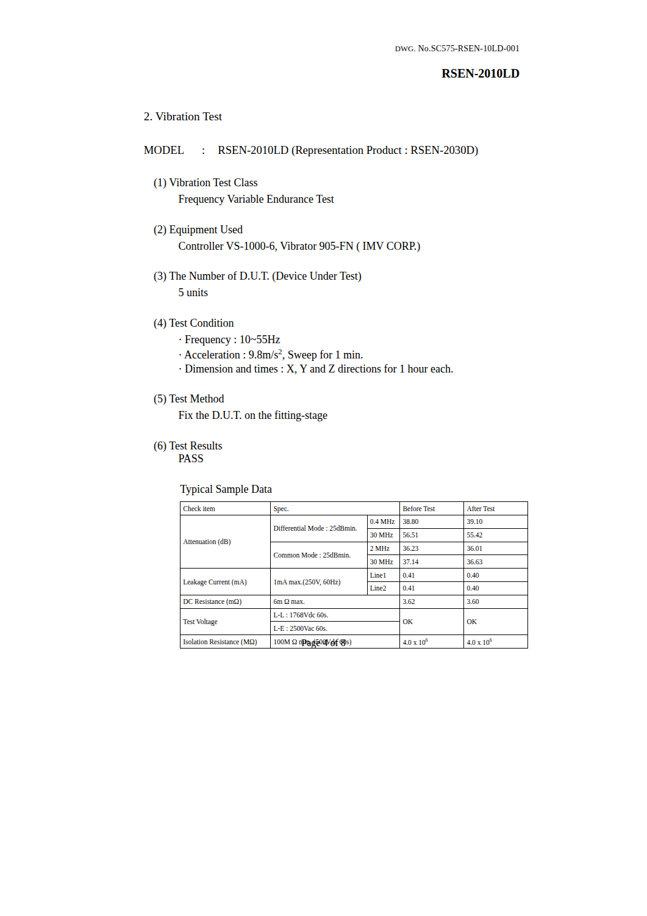DWG. No.SC575-RSEN-10LD-001
RSEN-2010LD
2. Vibration Test
MODEL: RSEN-2010LD (Representation Product : RSEN-2030D)
(1) Vibration Test Class Frequency Variable Endurance Test
(2) Equipment Used Controller VS-1000-6, Vibrator 905-FN ( IMV CORP.)
(3) The Number of D.U.T. (Device Under Test) 5 units
(4) Test Condition
· Frequency : 10~55Hz
· Acceleration : 9.8m/s2, Sweep for 1 min.
· Dimension and times : X, Y and Z directions for 1 hour each.
(5) Test Method Fix the D.U.T. on the fitting-stage
(6) Test Results PASS
Typical Sample Data
| Check item | Spec. | Before Test | After Test |
| --- | --- | --- | --- |
| Attenuation (dB) | Differential Mode : 25dBmin. | 0.4 MHz | 38.80 | 39.10 |
| 30 MHz | 56.51 | 55.42 |
| Common Mode : 25dBmin. | 2 MHz | 36.23 | 36.01 |
| 30 MHz | 37.14 | 36.63 |
| Leakage Current (mA) | 1mA max.(250V, 60Hz) | Line1 | 0.41 | 0.40 |
| Line2 | 0.41 | 0.40 |
| DC Resistance (mΩ) | 6m Ω max. | 3.62 | 3.60 |
| Test Voltage | L-L : 1768Vdc 60s. | OK | OK |
| L-E : 2500Vac 60s. |
| Isolation Resistance (MΩ) | 100M Ω min. (500Vdc 60s) | 4.0 x 10 6 | 4.0 x 10 6 |
Page 4 of 8